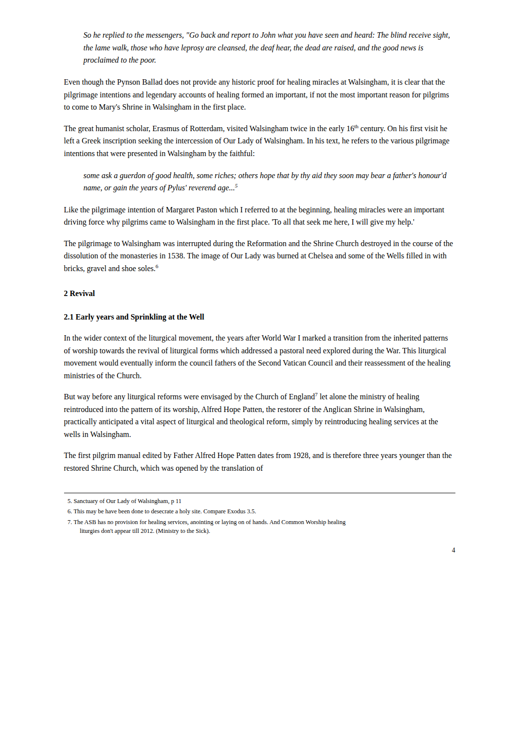So he replied to the messengers, "Go back and report to John what you have seen and heard: The blind receive sight, the lame walk, those who have leprosy are cleansed, the deaf hear, the dead are raised, and the good news is proclaimed to the poor.
Even though the Pynson Ballad does not provide any historic proof for healing miracles at Walsingham, it is clear that the pilgrimage intentions and legendary accounts of healing formed an important, if not the most important reason for pilgrims to come to Mary's Shrine in Walsingham in the first place.
The great humanist scholar, Erasmus of Rotterdam, visited Walsingham twice in the early 16th century. On his first visit he left a Greek inscription seeking the intercession of Our Lady of Walsingham. In his text, he refers to the various pilgrimage intentions that were presented in Walsingham by the faithful:
some ask a guerdon of good health, some riches; others hope that by thy aid they soon may bear a father's honour'd name, or gain the years of Pylus' reverend age...5
Like the pilgrimage intention of Margaret Paston which I referred to at the beginning, healing miracles were an important driving force why pilgrims came to Walsingham in the first place. 'To all that seek me here, I will give my help.'
The pilgrimage to Walsingham was interrupted during the Reformation and the Shrine Church destroyed in the course of the dissolution of the monasteries in 1538. The image of Our Lady was burned at Chelsea and some of the Wells filled in with bricks, gravel and shoe soles.6
2 Revival
2.1 Early years and Sprinkling at the Well
In the wider context of the liturgical movement, the years after World War I marked a transition from the inherited patterns of worship towards the revival of liturgical forms which addressed a pastoral need explored during the War. This liturgical movement would eventually inform the council fathers of the Second Vatican Council and their reassessment of the healing ministries of the Church.
But way before any liturgical reforms were envisaged by the Church of England7 let alone the ministry of healing reintroduced into the pattern of its worship, Alfred Hope Patten, the restorer of the Anglican Shrine in Walsingham, practically anticipated a vital aspect of liturgical and theological reform, simply by reintroducing healing services at the wells in Walsingham.
The first pilgrim manual edited by Father Alfred Hope Patten dates from 1928, and is therefore three years younger than the restored Shrine Church, which was opened by the translation of
Sanctuary of Our Lady of Walsingham, p 11
This may be have been done to desecrate a holy site. Compare Exodus 3.5.
The ASB has no provision for healing services, anointing or laying on of hands. And Common Worship healing liturgies don't appear till 2012. (Ministry to the Sick).
4